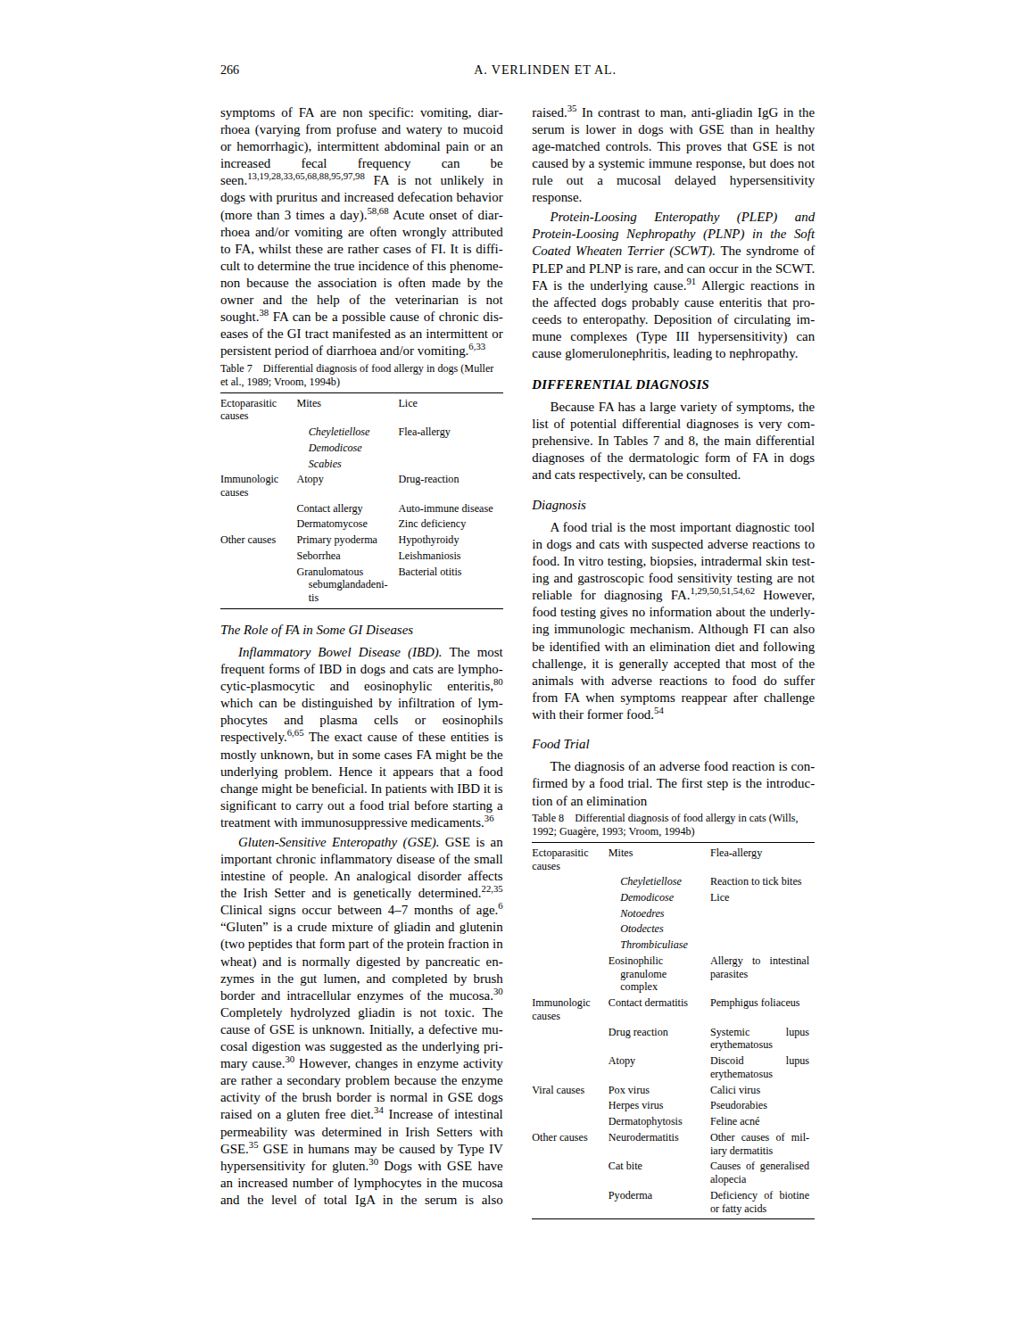266
A. VERLINDEN ET AL.
symptoms of FA are non specific: vomiting, diarrhoea (varying from profuse and watery to mucoid or hemorrhagic), intermittent abdominal pain or an increased fecal frequency can be seen.13,19,28,33,65,68,88,95,97,98 FA is not unlikely in dogs with pruritus and increased defecation behavior (more than 3 times a day).58,68 Acute onset of diarrhoea and/or vomiting are often wrongly attributed to FA, whilst these are rather cases of FI. It is difficult to determine the true incidence of this phenomenon because the association is often made by the owner and the help of the veterinarian is not sought.38 FA can be a possible cause of chronic diseases of the GI tract manifested as an intermittent or persistent period of diarrhoea and/or vomiting.6,33
Table 7 Differential diagnosis of food allergy in dogs (Muller et al., 1989; Vroom, 1994b)
| Ectoparasitic causes | Mites | Lice |
| | Cheyletiellose | Flea-allergy |
| | Demodicose | |
| | Scabies | |
| Immunologic causes | Atopy | Drug-reaction |
| | Contact allergy | Auto-immune disease |
| | Dermatomycose | Zinc deficiency |
| Other causes | Primary pyoderma | Hypothyroidy |
| | Seborrhea | Leishmaniosis |
| | Granulomatous sebumglandadenitis | Bacterial otitis |
The Role of FA in Some GI Diseases
Inflammatory Bowel Disease (IBD). The most frequent forms of IBD in dogs and cats are lymphocytic-plasmocytic and eosinophylic enteritis,80 which can be distinguished by infiltration of lymphocytes and plasma cells or eosinophils respectively.6,65 The exact cause of these entities is mostly unknown, but in some cases FA might be the underlying problem. Hence it appears that a food change might be beneficial. In patients with IBD it is significant to carry out a food trial before starting a treatment with immunosuppressive medicaments.36
Gluten-Sensitive Enteropathy (GSE). GSE is an important chronic inflammatory disease of the small intestine of people. An analogical disorder affects the Irish Setter and is genetically determined.22,35 Clinical signs occur between 4–7 months of age.6 “Gluten” is a crude mixture of gliadin and glutenin (two peptides that form part of the protein fraction in wheat) and is normally digested by pancreatic enzymes in the gut lumen, and completed by brush border and intracellular enzymes of the mucosa.30 Completely hydrolyzed gliadin is not toxic. The cause of GSE is unknown. Initially, a defective mucosal digestion was suggested as the underlying primary cause.30 However, changes in enzyme activity are rather a secondary problem because the enzyme activity of the brush border is normal in GSE dogs raised on a gluten free diet.34 Increase of intestinal permeability was determined in Irish Setters with GSE.35 GSE in humans may be caused by Type IV hypersensitivity for gluten.30 Dogs with GSE have an increased number of lymphocytes in the mucosa and the level of total IgA in the serum is also raised.35 In contrast to man, anti-gliadin IgG in the serum is lower in dogs with GSE than in healthy age-matched controls. This proves that GSE is not caused by a systemic immune response, but does not rule out a mucosal delayed hypersensitivity response.
Protein-Loosing Enteropathy (PLEP) and Protein-Loosing Nephropathy (PLNP) in the Soft Coated Wheaten Terrier (SCWT). The syndrome of PLEP and PLNP is rare, and can occur in the SCWT. FA is the underlying cause.91 Allergic reactions in the affected dogs probably cause enteritis that proceeds to enteropathy. Deposition of circulating immune complexes (Type III hypersensitivity) can cause glomerulonephritis, leading to nephropathy.
Differential Diagnosis
Because FA has a large variety of symptoms, the list of potential differential diagnoses is very comprehensive. In Tables 7 and 8, the main differential diagnoses of the dermatologic form of FA in dogs and cats respectively, can be consulted.
Diagnosis
A food trial is the most important diagnostic tool in dogs and cats with suspected adverse reactions to food. In vitro testing, biopsies, intradermal skin testing and gastroscopic food sensitivity testing are not reliable for diagnosing FA.1,29,50,51,54,62 However, food testing gives no information about the underlying immunologic mechanism. Although FI can also be identified with an elimination diet and following challenge, it is generally accepted that most of the animals with adverse reactions to food do suffer from FA when symptoms reappear after challenge with their former food.54
Food Trial
The diagnosis of an adverse food reaction is confirmed by a food trial. The first step is the introduction of an elimination
Table 8 Differential diagnosis of food allergy in cats (Wills, 1992; Guagère, 1993; Vroom, 1994b)
| Ectoparasitic causes | Mites | Flea-allergy |
| | Cheyletiellose | Reaction to tick bites |
| | Demodicose | Lice |
| | Notoedres | |
| | Otodectes | |
| | Thrombiculiase | |
| | Eosinophilic granulome complex | Allergy to intestinal parasites |
| Immunologic causes | Contact dermatitis | Pemphigus foliaceus |
| | Drug reaction | Systemic lupus erythematosus |
| | Atopy | Discoid lupus erythematosus |
| Viral causes | Pox virus | Calici virus |
| | Herpes virus | Pseudorabies |
| | Dermatophytosis | Feline acné |
| Other causes | Neurodermatitis | Other causes of miliary dermatitis |
| | Cat bite | Causes of generalised alopecia |
| | Pyoderma | Deficiency of biotine or fatty acids |